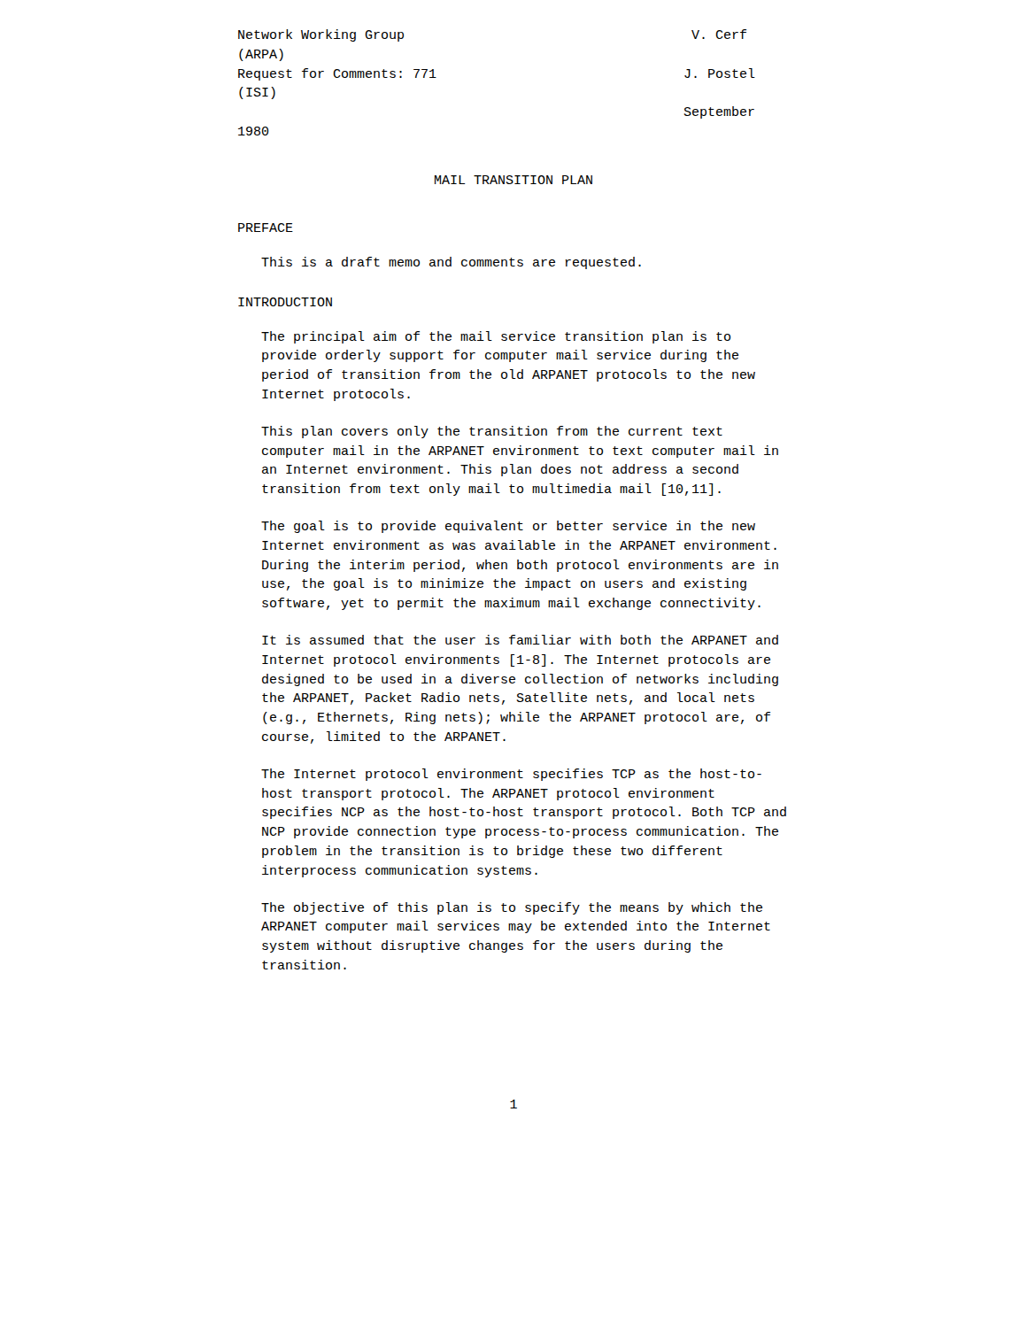Network Working Group                                    V. Cerf  (ARPA)
Request for Comments: 771                               J. Postel (ISI)
                                                        September 1980
MAIL TRANSITION PLAN
PREFACE
This is a draft memo and comments are requested.
INTRODUCTION
The principal aim of the mail service transition plan is to provide orderly support for computer mail service during the period of transition from the old ARPANET protocols to the new Internet protocols.
This plan covers only the transition from the current text computer mail in the ARPANET environment to text computer mail in an Internet environment. This plan does not address a second transition from text only mail to multimedia mail [10,11].
The goal is to provide equivalent or better service in the new Internet environment as was available in the ARPANET environment. During the interim period, when both protocol environments are in use, the goal is to minimize the impact on users and existing software, yet to permit the maximum mail exchange connectivity.
It is assumed that the user is familiar with both the ARPANET and Internet protocol environments [1-8]. The Internet protocols are designed to be used in a diverse collection of networks including the ARPANET, Packet Radio nets, Satellite nets, and local nets (e.g., Ethernets, Ring nets); while the ARPANET protocol are, of course, limited to the ARPANET.
The Internet protocol environment specifies TCP as the host-to-host transport protocol. The ARPANET protocol environment specifies NCP as the host-to-host transport protocol. Both TCP and NCP provide connection type process-to-process communication. The problem in the transition is to bridge these two different interprocess communication systems.
The objective of this plan is to specify the means by which the ARPANET computer mail services may be extended into the Internet system without disruptive changes for the users during the transition.
1